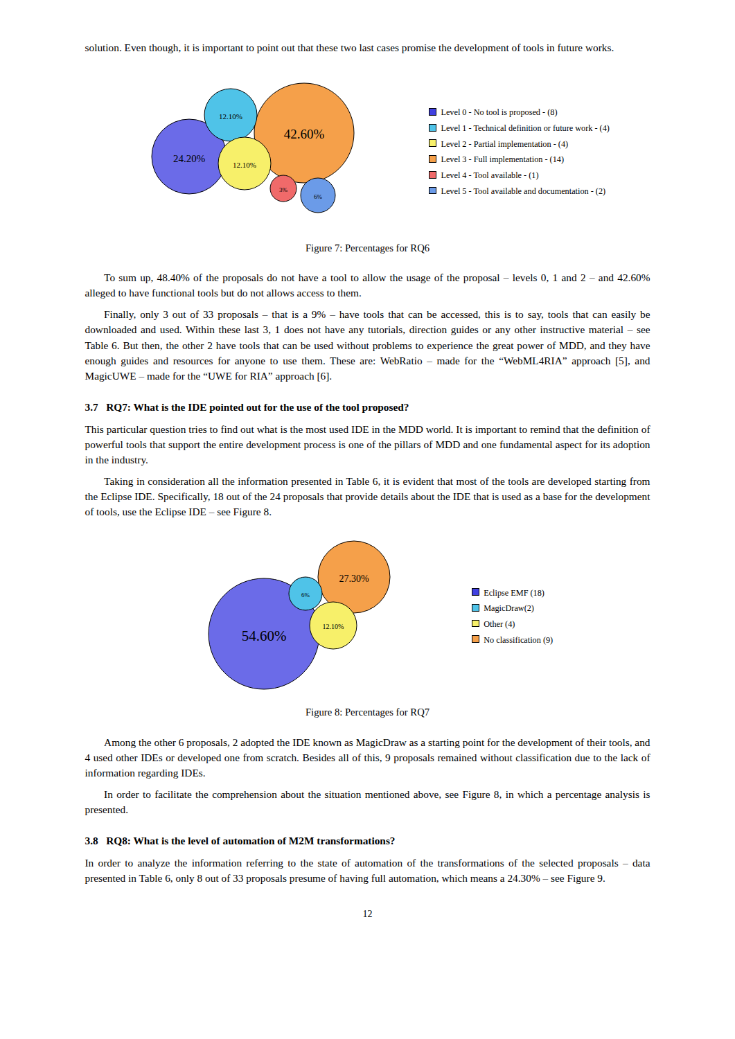solution. Even though, it is important to point out that these two last cases promise the development of tools in future works.
42.60% 24.20% 12.10% 12.10% 3% 6%
Level 0 - No tool is proposed - (8)
Level 1 - Technical definition or future work - (4)
Level 2 - Partial implementation - (4)
Level 3 - Full implementation - (14)
Level 4 - Tool available - (1)
Level 5 - Tool available and documentation - (2)
Figure 7: Percentages for RQ6
To sum up, 48.40% of the proposals do not have a tool to allow the usage of the proposal – levels 0, 1 and 2 – and 42.60% alleged to have functional tools but do not allows access to them.
Finally, only 3 out of 33 proposals – that is a 9% – have tools that can be accessed, this is to say, tools that can easily be downloaded and used. Within these last 3, 1 does not have any tutorials, direction guides or any other instructive material – see Table 6. But then, the other 2 have tools that can be used without problems to experience the great power of MDD, and they have enough guides and resources for anyone to use them. These are: WebRatio – made for the “WebML4RIA” approach [5], and MagicUWE – made for the “UWE for RIA” approach [6].
3.7 RQ7: What is the IDE pointed out for the use of the tool proposed?
This particular question tries to find out what is the most used IDE in the MDD world. It is important to remind that the definition of powerful tools that support the entire development process is one of the pillars of MDD and one fundamental aspect for its adoption in the industry.
Taking in consideration all the information presented in Table 6, it is evident that most of the tools are developed starting from the Eclipse IDE. Specifically, 18 out of the 24 proposals that provide details about the IDE that is used as a base for the development of tools, use the Eclipse IDE – see Figure 8.
54.60% 27.30% 6% 12.10%
Eclipse EMF (18)
MagicDraw(2)
Other (4)
No classification (9)
Figure 8: Percentages for RQ7
Among the other 6 proposals, 2 adopted the IDE known as MagicDraw as a starting point for the development of their tools, and 4 used other IDEs or developed one from scratch. Besides all of this, 9 proposals remained without classification due to the lack of information regarding IDEs.
In order to facilitate the comprehension about the situation mentioned above, see Figure 8, in which a percentage analysis is presented.
3.8 RQ8: What is the level of automation of M2M transformations?
In order to analyze the information referring to the state of automation of the transformations of the selected proposals – data presented in Table 6, only 8 out of 33 proposals presume of having full automation, which means a 24.30% – see Figure 9.
12